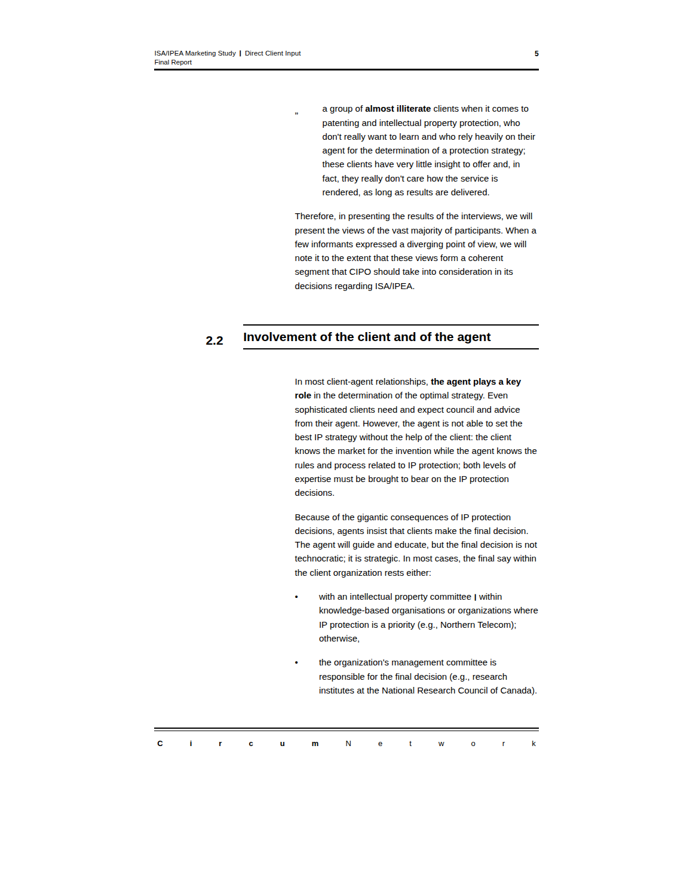ISA/IPEA Marketing Study❙Direct Client Input
Final Report
5
„
a group of almost illiterate clients when it comes to patenting and intellectual property protection, who don't really want to learn and who rely heavily on their agent for the determination of a protection strategy; these clients have very little insight to offer and, in fact, they really don't care how the service is rendered, as long as results are delivered.
Therefore, in presenting the results of the interviews, we will present the views of the vast majority of participants. When a few informants expressed a diverging point of view, we will note it to the extent that these views form a coherent segment that CIPO should take into consideration in its decisions regarding ISA/IPEA.
2.2
Involvement of the client and of the agent
In most client-agent relationships, the agent plays a key role in the determination of the optimal strategy. Even sophisticated clients need and expect council and advice from their agent. However, the agent is not able to set the best IP strategy without the help of the client: the client knows the market for the invention while the agent knows the rules and process related to IP protection; both levels of expertise must be brought to bear on the IP protection decisions.
Because of the gigantic consequences of IP protection decisions, agents insist that clients make the final decision. The agent will guide and educate, but the final decision is not technocratic; it is strategic. In most cases, the final say within the client organization rests either:
• with an intellectual property committee❙within knowledge-based organisations or organizations where IP protection is a priority (e.g., Northern Telecom); otherwise,
• the organization's management committee is responsible for the final decision (e.g., research institutes at the National Research Council of Canada).
C i r c u m N e t w o r k